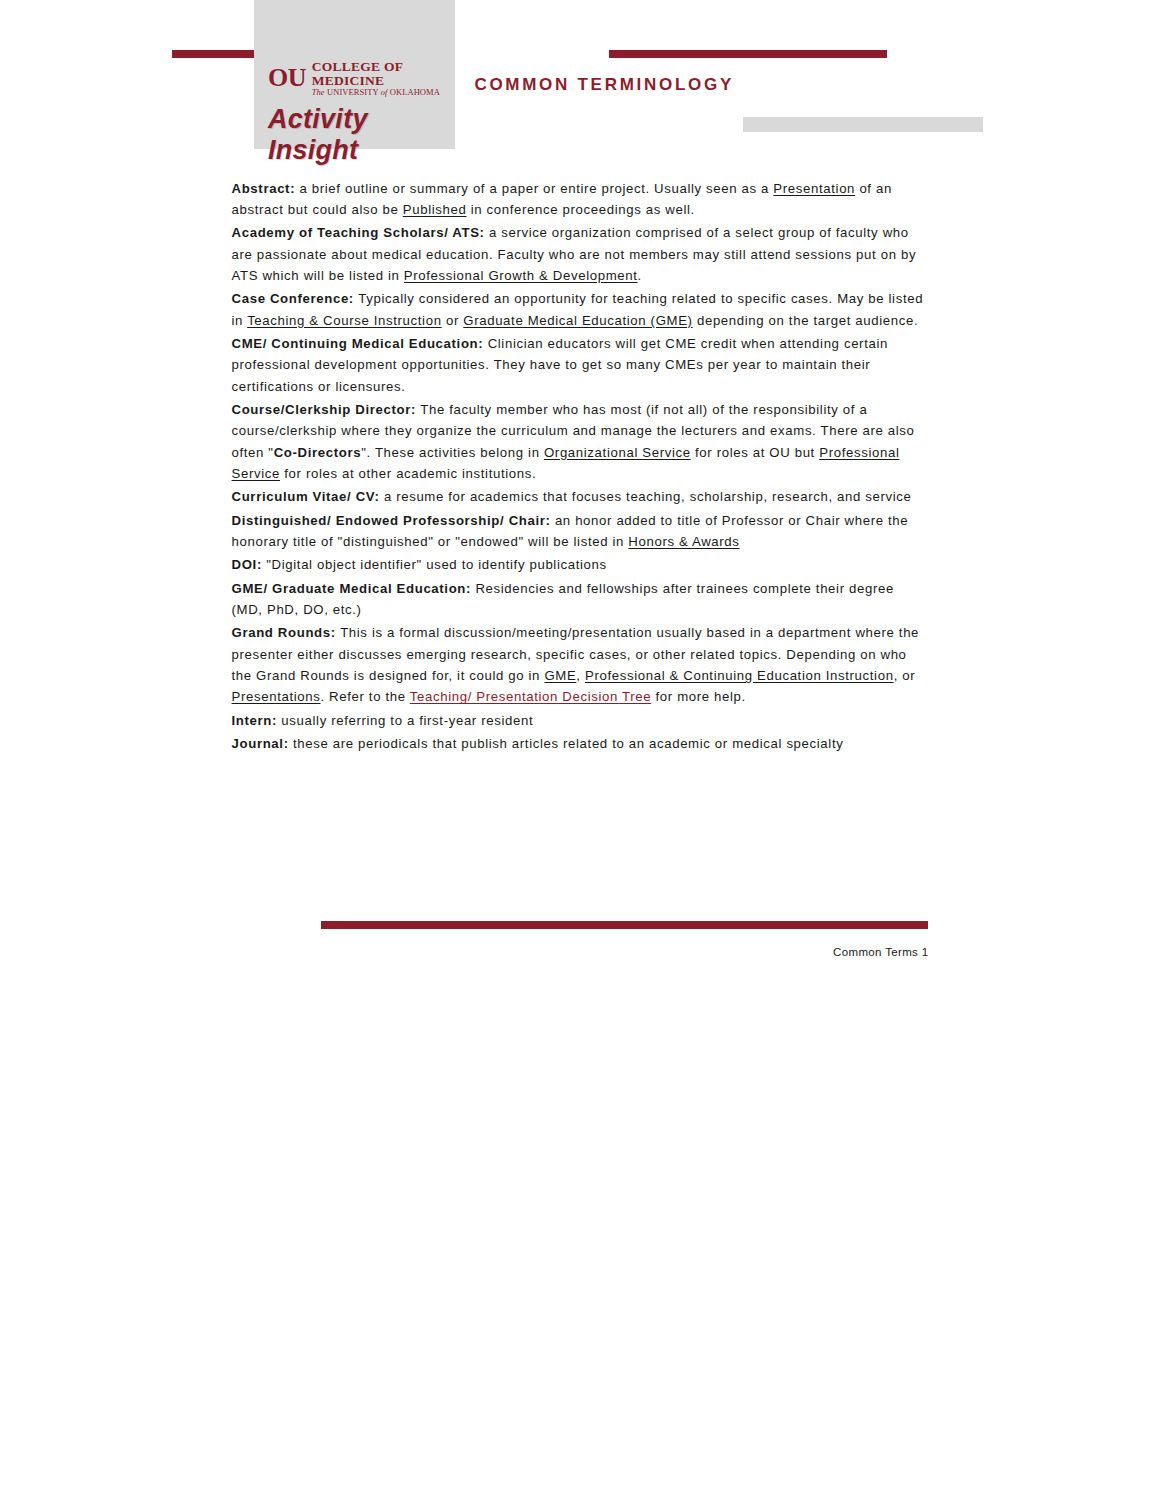OU
COLLEGE OF MEDICINE
The UNIVERSITY of OKLAHOMA
Activity Insight
COMMON TERMINOLOGY
Abstract:
a brief outline or summary of a paper or entire project. Usually seen as a Presentation of an abstract but could also be Published in conference proceedings as well.
Academy of Teaching Scholars/ ATS:
a service organization comprised of a select group of faculty who are passionate about medical education. Faculty who are not members may still attend sessions put on by ATS which will be listed in Professional Growth & Development.
Case Conference:
Typically considered an opportunity for teaching related to specific cases. May be listed in Teaching & Course Instruction or Graduate Medical Education (GME) depending on the target audience.
CME/ Continuing Medical Education:
Clinician educators will get CME credit when attending certain professional development opportunities. They have to get so many CMEs per year to maintain their certifications or licensures.
Course/Clerkship Director:
The faculty member who has most (if not all) of the responsibility of a course/clerkship where they organize the curriculum and manage the lecturers and exams. There are also often "Co-Directors". These activities belong in Organizational Service for roles at OU but Professional Service for roles at other academic institutions.
Curriculum Vitae/ CV:
a resume for academics that focuses teaching, scholarship, research, and service
Distinguished/ Endowed Professorship/ Chair:
an honor added to title of Professor or Chair where the honorary title of "distinguished" or "endowed" will be listed in Honors & Awards
DOI:
"Digital object identifier" used to identify publications
GME/ Graduate Medical Education:
Residencies and fellowships after trainees complete their degree (MD, PhD, DO, etc.)
Grand Rounds:
This is a formal discussion/meeting/presentation usually based in a department where the presenter either discusses emerging research, specific cases, or other related topics. Depending on who the Grand Rounds is designed for, it could go in GME, Professional & Continuing Education Instruction, or Presentations. Refer to the Teaching/ Presentation Decision Tree for more help.
Intern:
usually referring to a first-year resident
Journal:
these are periodicals that publish articles related to an academic or medical specialty
Common Terms 1